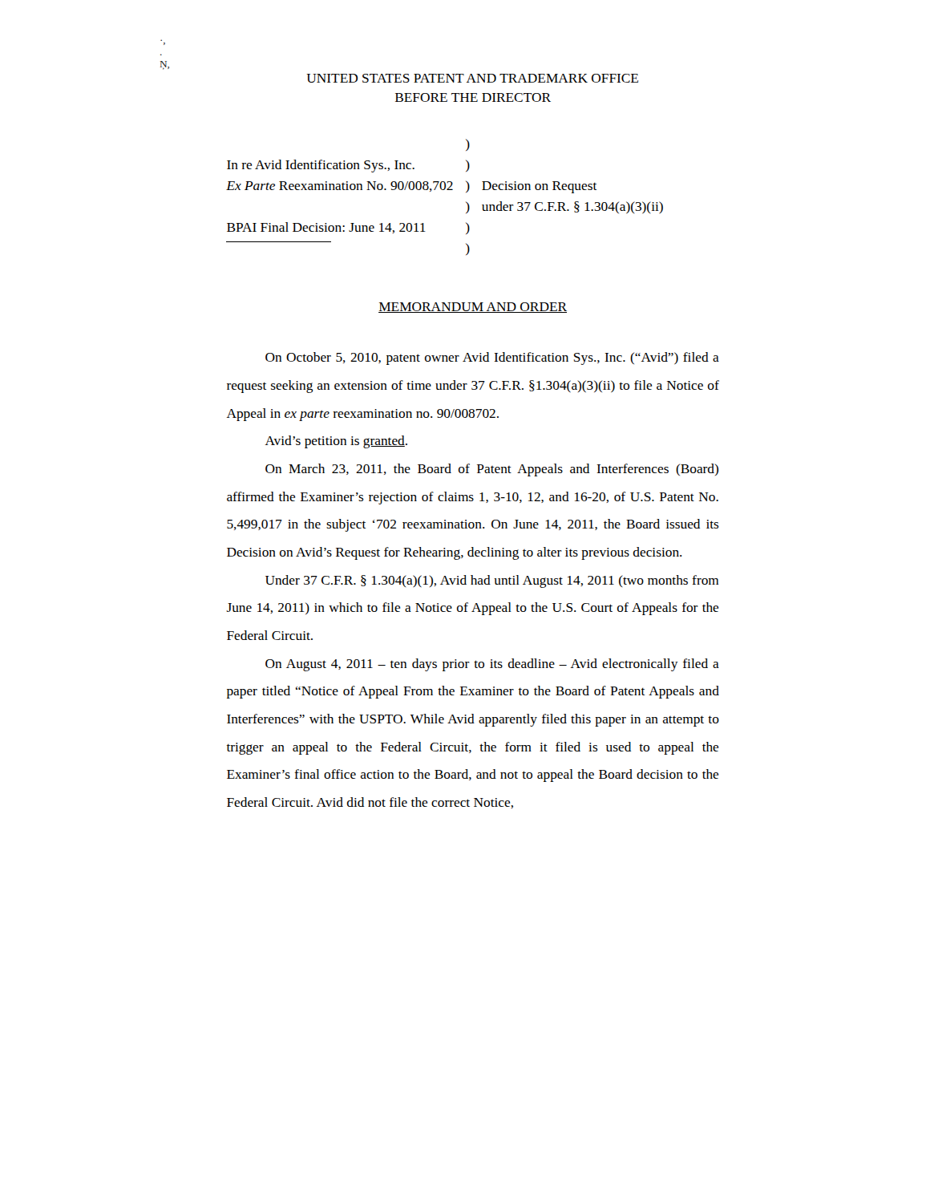·, . Ņ,
UNITED STATES PATENT AND TRADEMARK OFFICE BEFORE THE DIRECTOR
| | ) | |
| In re Avid Identification Sys., Inc. | ) | |
| Ex Parte Reexamination No. 90/008,702 | ) | Decision on Request |
| | ) | under 37 C.F.R. § 1.304(a)(3)(ii) |
| BPAI Final Decision: June 14, 2011 | ) | |
| | ) | |
MEMORANDUM AND ORDER
On October 5, 2010, patent owner Avid Identification Sys., Inc. (“Avid”) filed a request seeking an extension of time under 37 C.F.R. §1.304(a)(3)(ii) to file a Notice of Appeal in ex parte reexamination no. 90/008702.
Avid’s petition is granted.
On March 23, 2011, the Board of Patent Appeals and Interferences (Board) affirmed the Examiner’s rejection of claims 1, 3-10, 12, and 16-20, of U.S. Patent No. 5,499,017 in the subject ‘702 reexamination. On June 14, 2011, the Board issued its Decision on Avid’s Request for Rehearing, declining to alter its previous decision.
Under 37 C.F.R. § 1.304(a)(1), Avid had until August 14, 2011 (two months from June 14, 2011) in which to file a Notice of Appeal to the U.S. Court of Appeals for the Federal Circuit.
On August 4, 2011 – ten days prior to its deadline – Avid electronically filed a paper titled “Notice of Appeal From the Examiner to the Board of Patent Appeals and Interferences” with the USPTO. While Avid apparently filed this paper in an attempt to trigger an appeal to the Federal Circuit, the form it filed is used to appeal the Examiner’s final office action to the Board, and not to appeal the Board decision to the Federal Circuit. Avid did not file the correct Notice,